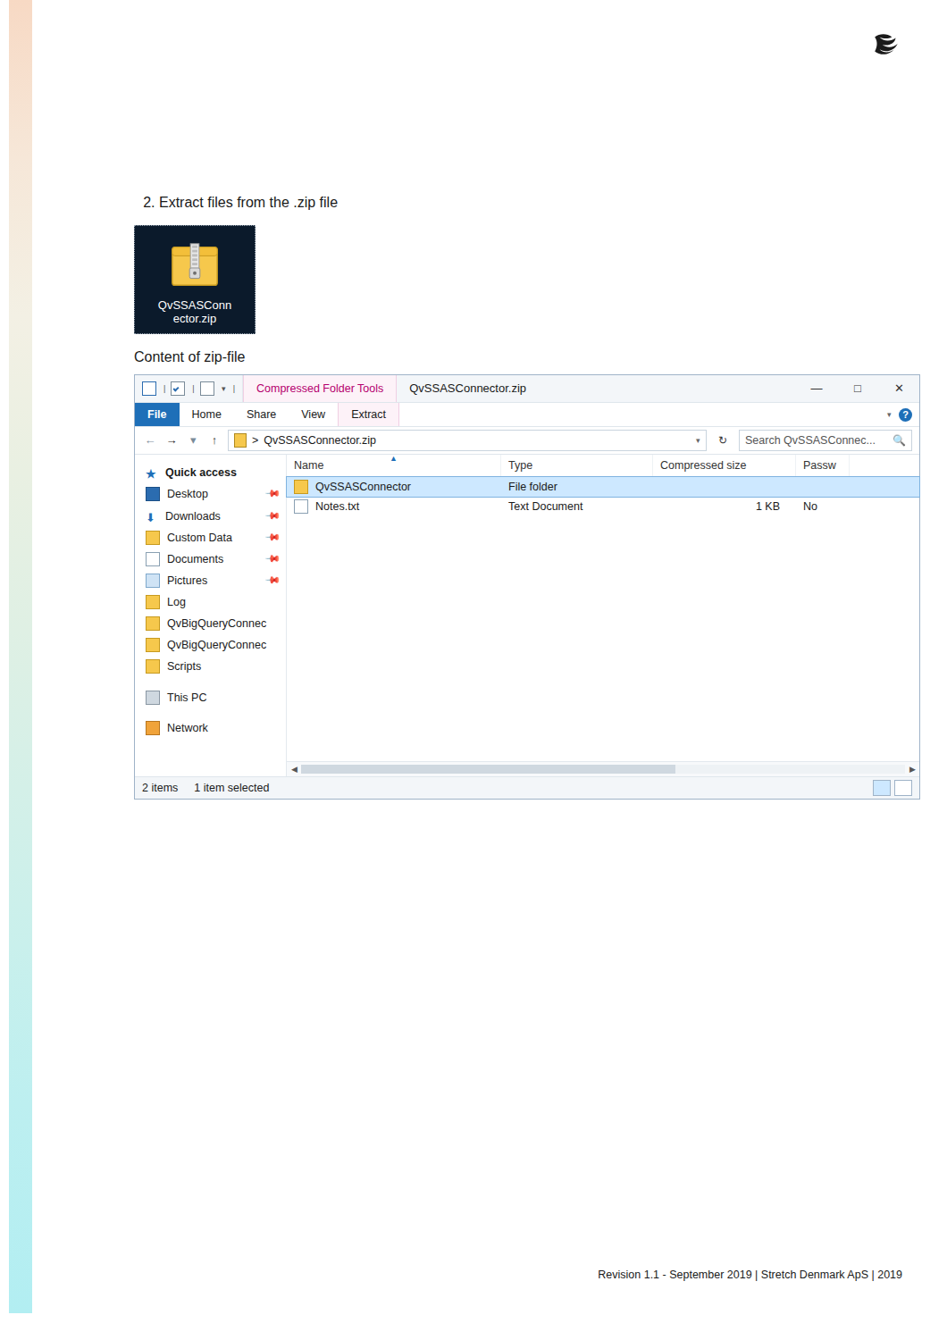Extract files from the .zip file
QvSSASConn
ector.zip
Content of zip-file
| | ▾ |
Compressed Folder Tools
QvSSASConnector.zip
—
□
✕
File
Home
Share
View
Extract
▾ ?
←
→
▾
↑
> QvSSASConnector.zip ▾
↻
Search QvSSASConnec... 🔍
★ Quick access
Desktop 📌
⬇ Downloads 📌
Custom Data 📌
Documents 📌
Pictures 📌
Log
QvBigQueryConnec
QvBigQueryConnec
Scripts
This PC
Network
▲Name
Type
Compressed size
Passw
QvSSASConnector
File folder
Notes.txt
Text Document
1 KB
No
◀
▶
2 items 1 item selected
Revision 1.1 - September 2019 | Stretch Denmark ApS | 2019